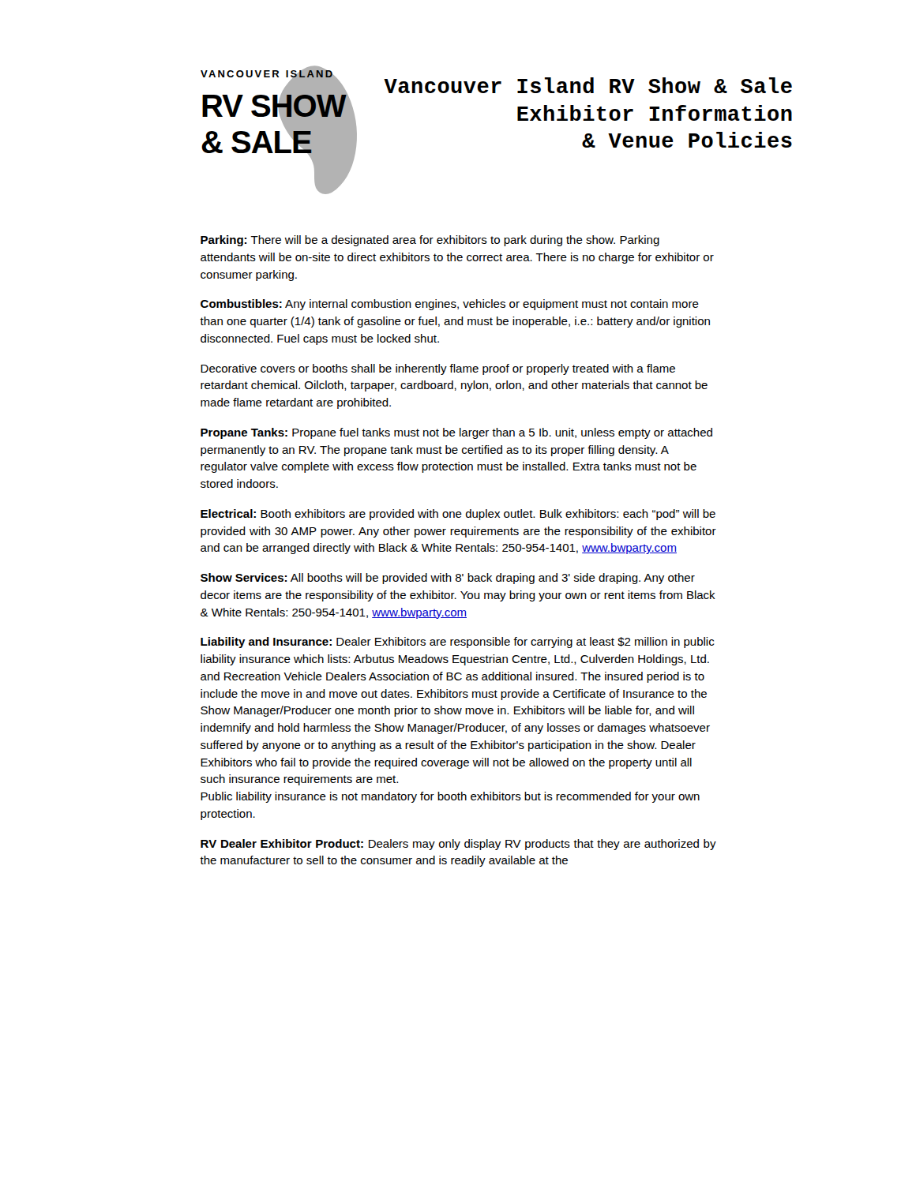VANCOUVER ISLAND RV SHOW & SALE
Vancouver Island RV Show & Sale Exhibitor Information & Venue Policies
Parking: There will be a designated area for exhibitors to park during the show. Parking attendants will be on-site to direct exhibitors to the correct area. There is no charge for exhibitor or consumer parking.
Combustibles: Any internal combustion engines, vehicles or equipment must not contain more than one quarter (1/4) tank of gasoline or fuel, and must be inoperable, i.e.: battery and/or ignition disconnected. Fuel caps must be locked shut.
Decorative covers or booths shall be inherently flame proof or properly treated with a flame retardant chemical. Oilcloth, tarpaper, cardboard, nylon, orlon, and other materials that cannot be made flame retardant are prohibited.
Propane Tanks: Propane fuel tanks must not be larger than a 5 Ib. unit, unless empty or attached permanently to an RV. The propane tank must be certified as to its proper filling density. A regulator valve complete with excess flow protection must be installed. Extra tanks must not be stored indoors.
Electrical: Booth exhibitors are provided with one duplex outlet. Bulk exhibitors: each “pod” will be provided with 30 AMP power. Any other power requirements are the responsibility of the exhibitor and can be arranged directly with Black & White Rentals: 250-954-1401, www.bwparty.com
Show Services: All booths will be provided with 8' back draping and 3' side draping. Any other decor items are the responsibility of the exhibitor. You may bring your own or rent items from Black & White Rentals: 250-954-1401, www.bwparty.com
Liability and Insurance: Dealer Exhibitors are responsible for carrying at least $2 million in public liability insurance which lists: Arbutus Meadows Equestrian Centre, Ltd., Culverden Holdings, Ltd. and Recreation Vehicle Dealers Association of BC as additional insured. The insured period is to include the move in and move out dates. Exhibitors must provide a Certificate of Insurance to the Show Manager/Producer one month prior to show move in. Exhibitors will be liable for, and will indemnify and hold harmless the Show Manager/Producer, of any losses or damages whatsoever suffered by anyone or to anything as a result of the Exhibitor's participation in the show. Dealer Exhibitors who fail to provide the required coverage will not be allowed on the property until all such insurance requirements are met.
Public liability insurance is not mandatory for booth exhibitors but is recommended for your own protection.
RV Dealer Exhibitor Product: Dealers may only display RV products that they are authorized by the manufacturer to sell to the consumer and is readily available at the